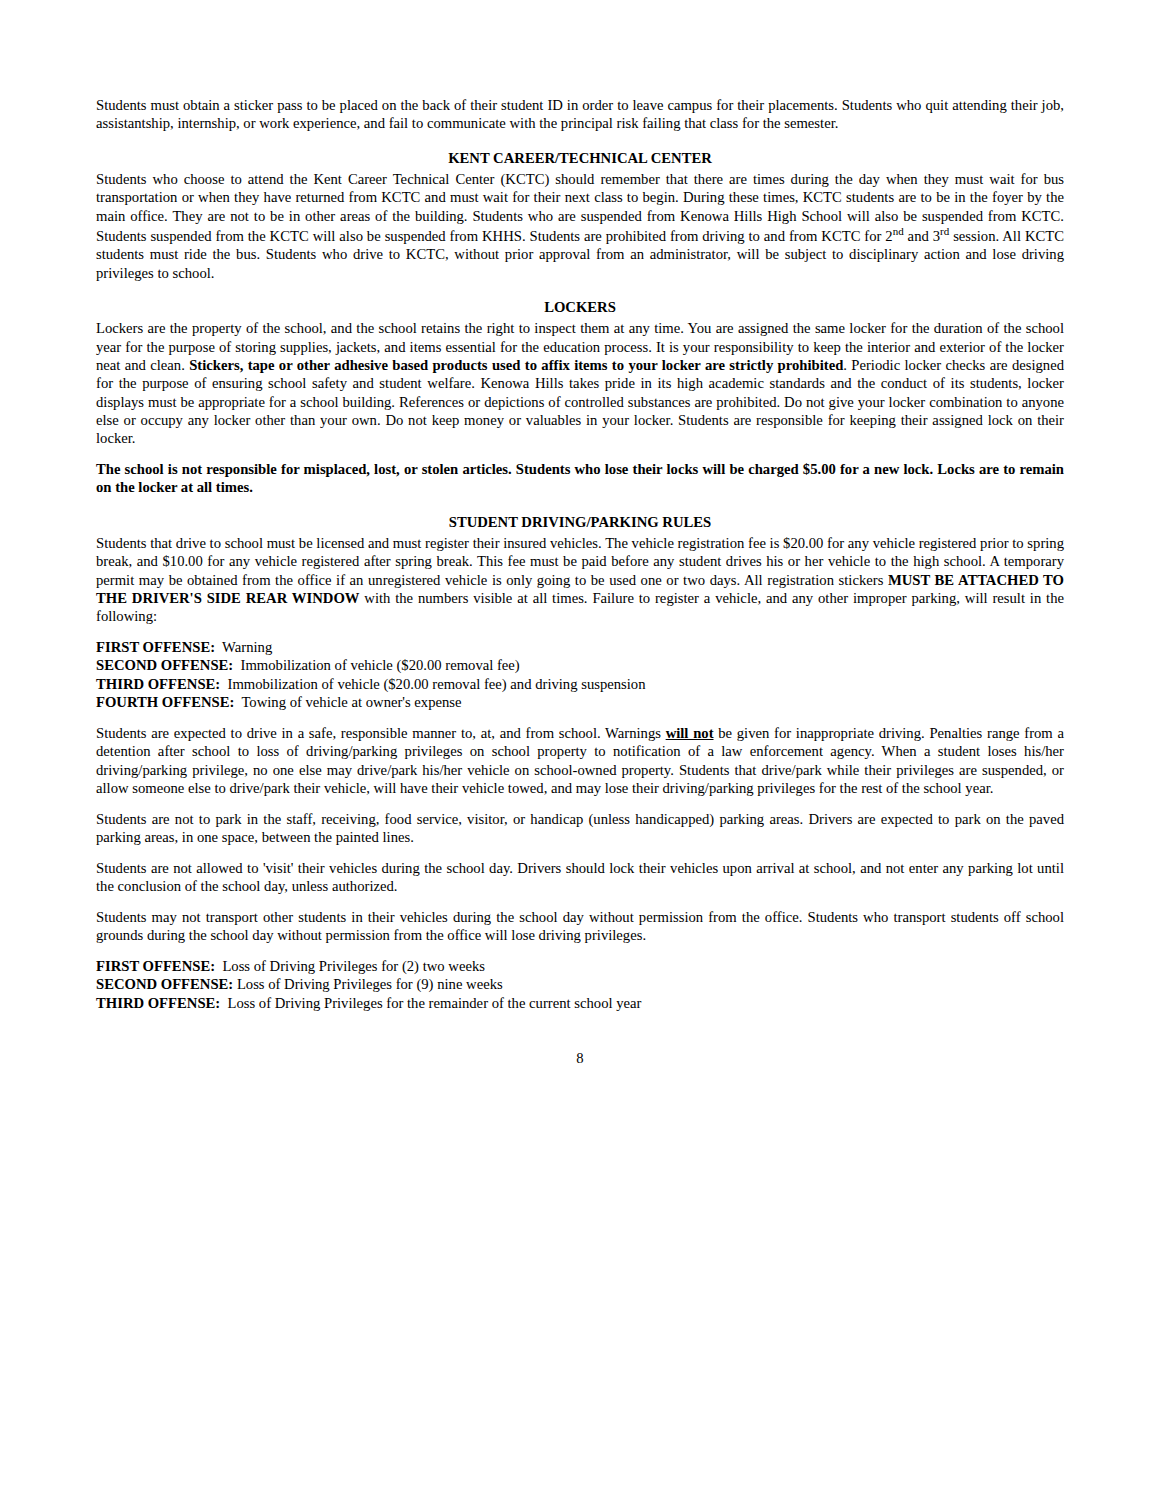Students must obtain a sticker pass to be placed on the back of their student ID in order to leave campus for their placements. Students who quit attending their job, assistantship, internship, or work experience, and fail to communicate with the principal risk failing that class for the semester.
Kent Career/Technical Center
Students who choose to attend the Kent Career Technical Center (KCTC) should remember that there are times during the day when they must wait for bus transportation or when they have returned from KCTC and must wait for their next class to begin. During these times, KCTC students are to be in the foyer by the main office. They are not to be in other areas of the building. Students who are suspended from Kenowa Hills High School will also be suspended from KCTC. Students suspended from the KCTC will also be suspended from KHHS. Students are prohibited from driving to and from KCTC for 2nd and 3rd session. All KCTC students must ride the bus. Students who drive to KCTC, without prior approval from an administrator, will be subject to disciplinary action and lose driving privileges to school.
Lockers
Lockers are the property of the school, and the school retains the right to inspect them at any time. You are assigned the same locker for the duration of the school year for the purpose of storing supplies, jackets, and items essential for the education process. It is your responsibility to keep the interior and exterior of the locker neat and clean. Stickers, tape or other adhesive based products used to affix items to your locker are strictly prohibited. Periodic locker checks are designed for the purpose of ensuring school safety and student welfare. Kenowa Hills takes pride in its high academic standards and the conduct of its students, locker displays must be appropriate for a school building. References or depictions of controlled substances are prohibited. Do not give your locker combination to anyone else or occupy any locker other than your own. Do not keep money or valuables in your locker. Students are responsible for keeping their assigned lock on their locker.
The school is not responsible for misplaced, lost, or stolen articles. Students who lose their locks will be charged $5.00 for a new lock. Locks are to remain on the locker at all times.
Student Driving/Parking Rules
Students that drive to school must be licensed and must register their insured vehicles. The vehicle registration fee is $20.00 for any vehicle registered prior to spring break, and $10.00 for any vehicle registered after spring break. This fee must be paid before any student drives his or her vehicle to the high school. A temporary permit may be obtained from the office if an unregistered vehicle is only going to be used one or two days. All registration stickers MUST BE ATTACHED TO THE DRIVER'S SIDE REAR WINDOW with the numbers visible at all times. Failure to register a vehicle, and any other improper parking, will result in the following:
FIRST OFFENSE: Warning
SECOND OFFENSE: Immobilization of vehicle ($20.00 removal fee)
THIRD OFFENSE: Immobilization of vehicle ($20.00 removal fee) and driving suspension
FOURTH OFFENSE: Towing of vehicle at owner's expense
Students are expected to drive in a safe, responsible manner to, at, and from school. Warnings will not be given for inappropriate driving. Penalties range from a detention after school to loss of driving/parking privileges on school property to notification of a law enforcement agency. When a student loses his/her driving/parking privilege, no one else may drive/park his/her vehicle on school-owned property. Students that drive/park while their privileges are suspended, or allow someone else to drive/park their vehicle, will have their vehicle towed, and may lose their driving/parking privileges for the rest of the school year.
Students are not to park in the staff, receiving, food service, visitor, or handicap (unless handicapped) parking areas. Drivers are expected to park on the paved parking areas, in one space, between the painted lines.
Students are not allowed to 'visit' their vehicles during the school day. Drivers should lock their vehicles upon arrival at school, and not enter any parking lot until the conclusion of the school day, unless authorized.
Students may not transport other students in their vehicles during the school day without permission from the office. Students who transport students off school grounds during the school day without permission from the office will lose driving privileges.
FIRST OFFENSE: Loss of Driving Privileges for (2) two weeks
SECOND OFFENSE: Loss of Driving Privileges for (9) nine weeks
THIRD OFFENSE: Loss of Driving Privileges for the remainder of the current school year
8